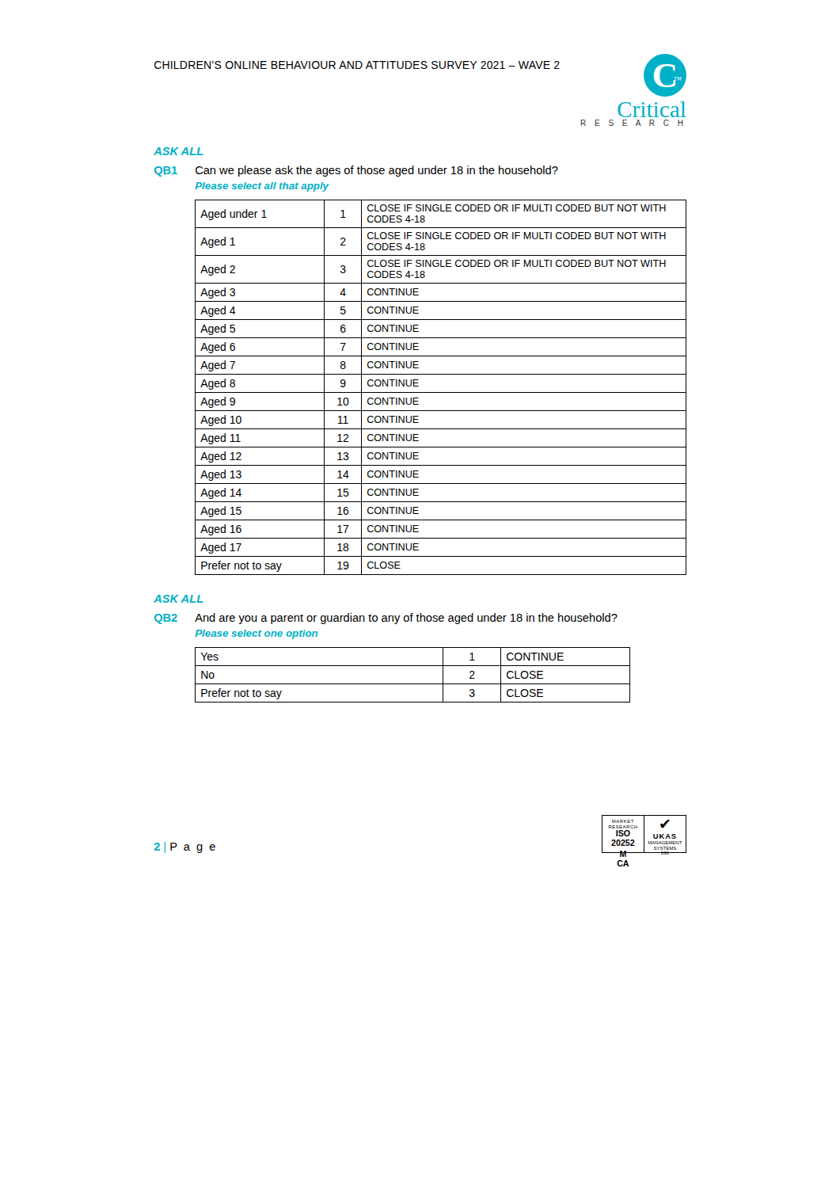CHILDREN’S ONLINE BEHAVIOUR AND ATTITUDES SURVEY 2021 – WAVE 2
C™
Critical
R E S E A R C H
ASK ALL
QB1
Can we please ask the ages of those aged under 18 in the household?
Please select all that apply
| Aged under 1 | 1 | CLOSE IF SINGLE CODED OR IF MULTI CODED BUT NOT WITH CODES 4-18 |
| Aged 1 | 2 | CLOSE IF SINGLE CODED OR IF MULTI CODED BUT NOT WITH CODES 4-18 |
| Aged 2 | 3 | CLOSE IF SINGLE CODED OR IF MULTI CODED BUT NOT WITH CODES 4-18 |
| Aged 3 | 4 | CONTINUE |
| Aged 4 | 5 | CONTINUE |
| Aged 5 | 6 | CONTINUE |
| Aged 6 | 7 | CONTINUE |
| Aged 7 | 8 | CONTINUE |
| Aged 8 | 9 | CONTINUE |
| Aged 9 | 10 | CONTINUE |
| Aged 10 | 11 | CONTINUE |
| Aged 11 | 12 | CONTINUE |
| Aged 12 | 13 | CONTINUE |
| Aged 13 | 14 | CONTINUE |
| Aged 14 | 15 | CONTINUE |
| Aged 15 | 16 | CONTINUE |
| Aged 16 | 17 | CONTINUE |
| Aged 17 | 18 | CONTINUE |
| Prefer not to say | 19 | CLOSE |
ASK ALL
QB2
And are you a parent or guardian to any of those aged under 18 in the household?
Please select one option
| Yes | 1 | CONTINUE |
| No | 2 | CLOSE |
| Prefer not to say | 3 | CLOSE |
2 | P a g e
MARKET RESEARCH
ISO
20252
M
CA
✔
UKAS
MANAGEMENT
SYSTEMS
036